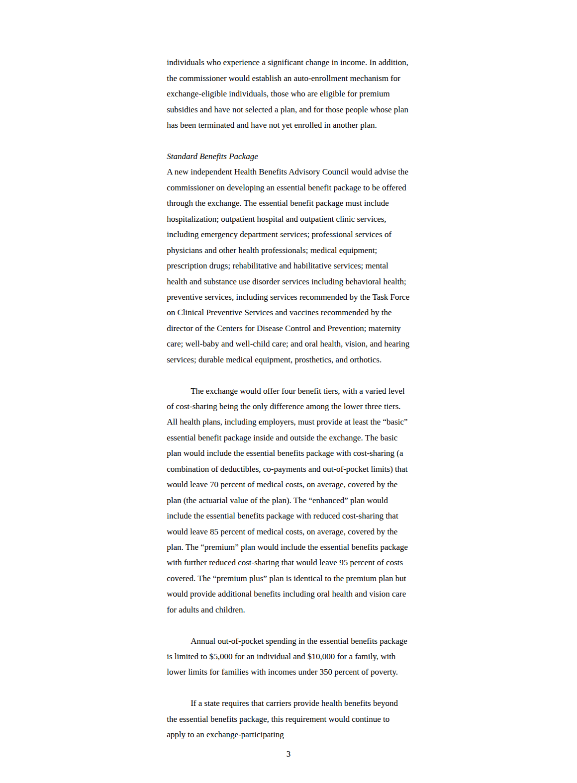individuals who experience a significant change in income. In addition, the commissioner would establish an auto-enrollment mechanism for exchange-eligible individuals, those who are eligible for premium subsidies and have not selected a plan, and for those people whose plan has been terminated and have not yet enrolled in another plan.
Standard Benefits Package
A new independent Health Benefits Advisory Council would advise the commissioner on developing an essential benefit package to be offered through the exchange. The essential benefit package must include hospitalization; outpatient hospital and outpatient clinic services, including emergency department services; professional services of physicians and other health professionals; medical equipment; prescription drugs; rehabilitative and habilitative services; mental health and substance use disorder services including behavioral health; preventive services, including services recommended by the Task Force on Clinical Preventive Services and vaccines recommended by the director of the Centers for Disease Control and Prevention; maternity care; well-baby and well-child care; and oral health, vision, and hearing services; durable medical equipment, prosthetics, and orthotics.
The exchange would offer four benefit tiers, with a varied level of cost-sharing being the only difference among the lower three tiers. All health plans, including employers, must provide at least the “basic” essential benefit package inside and outside the exchange. The basic plan would include the essential benefits package with cost-sharing (a combination of deductibles, co-payments and out-of-pocket limits) that would leave 70 percent of medical costs, on average, covered by the plan (the actuarial value of the plan). The “enhanced” plan would include the essential benefits package with reduced cost-sharing that would leave 85 percent of medical costs, on average, covered by the plan. The “premium” plan would include the essential benefits package with further reduced cost-sharing that would leave 95 percent of costs covered. The “premium plus” plan is identical to the premium plan but would provide additional benefits including oral health and vision care for adults and children.
Annual out-of-pocket spending in the essential benefits package is limited to $5,000 for an individual and $10,000 for a family, with lower limits for families with incomes under 350 percent of poverty.
If a state requires that carriers provide health benefits beyond the essential benefits package, this requirement would continue to apply to an exchange-participating
3